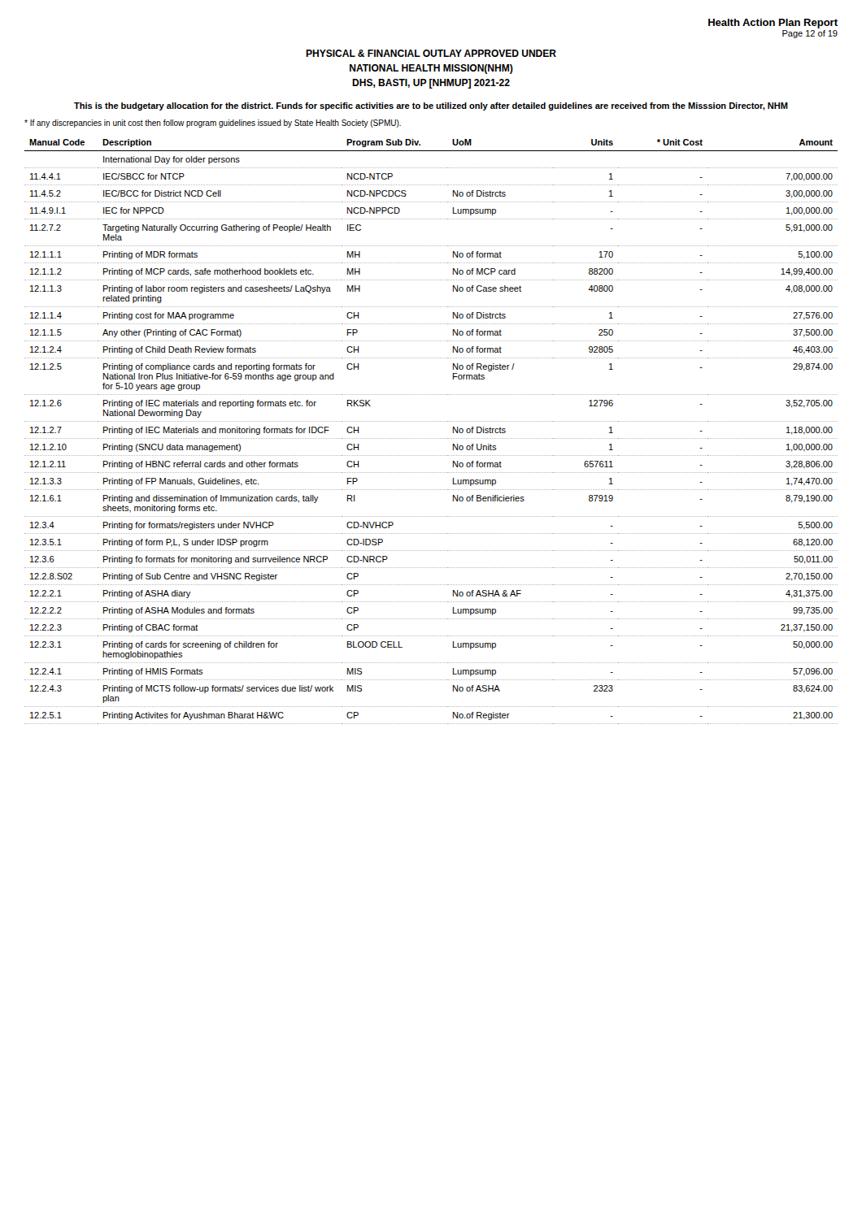Health Action Plan Report
Page 12 of 19
PHYSICAL & FINANCIAL OUTLAY APPROVED UNDER
NATIONAL HEALTH MISSION(NHM)
DHS, BASTI, UP [NHMUP] 2021-22
This is the budgetary allocation for the district. Funds for specific activities are to be utilized only after detailed guidelines are received from the Misssion Director, NHM
* If any discrepancies in unit cost then follow program guidelines issued by State Health Society (SPMU).
| Manual Code | Description | Program Sub Div. | UoM | Units | * Unit Cost | Amount |
| --- | --- | --- | --- | --- | --- | --- |
| | International Day for older persons | | | | | |
| 11.4.4.1 | IEC/SBCC for NTCP | NCD-NTCP | | 1 | - | 7,00,000.00 |
| 11.4.5.2 | IEC/BCC for District NCD Cell | NCD-NPCDCS | No of Distrcts | 1 | - | 3,00,000.00 |
| 11.4.9.I.1 | IEC for NPPCD | NCD-NPPCD | Lumpsump | - | - | 1,00,000.00 |
| 11.2.7.2 | Targeting Naturally Occurring Gathering of People/ Health Mela | IEC | | - | - | 5,91,000.00 |
| 12.1.1.1 | Printing of MDR formats | MH | No of format | 170 | - | 5,100.00 |
| 12.1.1.2 | Printing of MCP cards, safe motherhood booklets etc. | MH | No of MCP card | 88200 | - | 14,99,400.00 |
| 12.1.1.3 | Printing of labor room registers and casesheets/ LaQshya related printing | MH | No of Case sheet | 40800 | - | 4,08,000.00 |
| 12.1.1.4 | Printing cost for MAA programme | CH | No of Distrcts | 1 | - | 27,576.00 |
| 12.1.1.5 | Any other (Printing of CAC Format) | FP | No of format | 250 | - | 37,500.00 |
| 12.1.2.4 | Printing of Child Death Review formats | CH | No of format | 92805 | - | 46,403.00 |
| 12.1.2.5 | Printing of compliance cards and reporting formats for National Iron Plus Initiative-for 6-59 months age group and for 5-10 years age group | CH | No of Register / Formats | 1 | - | 29,874.00 |
| 12.1.2.6 | Printing of IEC materials and reporting formats etc. for National Deworming Day | RKSK | | 12796 | - | 3,52,705.00 |
| 12.1.2.7 | Printing of IEC Materials and monitoring formats for IDCF | CH | No of Distrcts | 1 | - | 1,18,000.00 |
| 12.1.2.10 | Printing (SNCU data management) | CH | No of Units | 1 | - | 1,00,000.00 |
| 12.1.2.11 | Printing of HBNC referral cards and other formats | CH | No of format | 657611 | - | 3,28,806.00 |
| 12.1.3.3 | Printing of FP Manuals, Guidelines, etc. | FP | Lumpsump | 1 | - | 1,74,470.00 |
| 12.1.6.1 | Printing and dissemination of Immunization cards, tally sheets, monitoring forms etc. | RI | No of Benificieries | 87919 | - | 8,79,190.00 |
| 12.3.4 | Printing for formats/registers under NVHCP | CD-NVHCP | | - | - | 5,500.00 |
| 12.3.5.1 | Printing of form P,L, S under IDSP progrm | CD-IDSP | | - | - | 68,120.00 |
| 12.3.6 | Printing fo formats for monitoring and surrveilence NRCP | CD-NRCP | | - | - | 50,011.00 |
| 12.2.8.S02 | Printing of Sub Centre and VHSNC Register | CP | | - | - | 2,70,150.00 |
| 12.2.2.1 | Printing of ASHA diary | CP | No of ASHA & AF | - | - | 4,31,375.00 |
| 12.2.2.2 | Printing of ASHA Modules and formats | CP | Lumpsump | - | - | 99,735.00 |
| 12.2.2.3 | Printing of CBAC format | CP | | - | - | 21,37,150.00 |
| 12.2.3.1 | Printing of cards for screening of children for hemoglobinopathies | BLOOD CELL | Lumpsump | - | - | 50,000.00 |
| 12.2.4.1 | Printing of HMIS Formats | MIS | Lumpsump | - | - | 57,096.00 |
| 12.2.4.3 | Printing of MCTS follow-up formats/ services due list/ work plan | MIS | No of ASHA | 2323 | - | 83,624.00 |
| 12.2.5.1 | Printing Activites for Ayushman Bharat H&WC | CP | No.of Register | - | - | 21,300.00 |